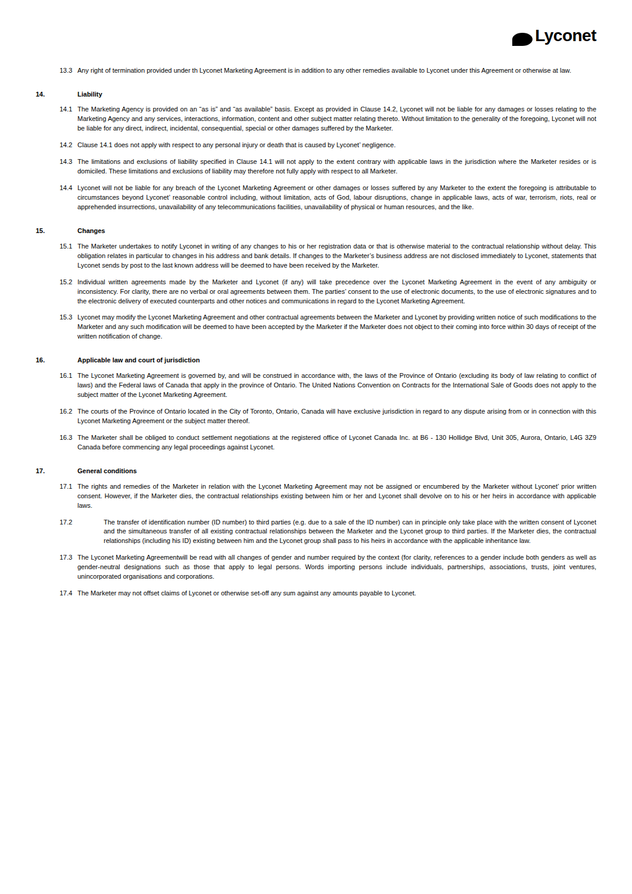Lyconet
13.3
Any right of termination provided under th Lyconet Marketing Agreement is in addition to any other remedies available to Lyconet under this Agreement or otherwise at law.
14.
Liability
14.1
The Marketing Agency is provided on an “as is” and “as available” basis. Except as provided in Clause 14.2, Lyconet will not be liable for any damages or losses relating to the Marketing Agency and any services, interactions, information, content and other subject matter relating thereto. Without limitation to the generality of the foregoing, Lyconet will not be liable for any direct, indirect, incidental, consequential, special or other damages suffered by the Marketer.
14.2
Clause 14.1 does not apply with respect to any personal injury or death that is caused by Lyconet’ negligence.
14.3
The limitations and exclusions of liability specified in Clause 14.1 will not apply to the extent contrary with applicable laws in the jurisdiction where the Marketer resides or is domiciled. These limitations and exclusions of liability may therefore not fully apply with respect to all Marketer.
14.4
Lyconet will not be liable for any breach of the Lyconet Marketing Agreement or other damages or losses suffered by any Marketer to the extent the foregoing is attributable to circumstances beyond Lyconet’ reasonable control including, without limitation, acts of God, labour disruptions, change in applicable laws, acts of war, terrorism, riots, real or apprehended insurrections, unavailability of any telecommunications facilities, unavailability of physical or human resources, and the like.
15.
Changes
15.1
The Marketer undertakes to notify Lyconet in writing of any changes to his or her registration data or that is otherwise material to the contractual relationship without delay. This obligation relates in particular to changes in his address and bank details. If changes to the Marketer’s business address are not disclosed immediately to Lyconet, statements that Lyconet sends by post to the last known address will be deemed to have been received by the Marketer.
15.2
Individual written agreements made by the Marketer and Lyconet (if any) will take precedence over the Lyconet Marketing Agreement in the event of any ambiguity or inconsistency. For clarity, there are no verbal or oral agreements between them. The parties’ consent to the use of electronic documents, to the use of electronic signatures and to the electronic delivery of executed counterparts and other notices and communications in regard to the Lyconet Marketing Agreement.
15.3
Lyconet may modify the Lyconet Marketing Agreement and other contractual agreements between the Marketer and Lyconet by providing written notice of such modifications to the Marketer and any such modification will be deemed to have been accepted by the Marketer if the Marketer does not object to their coming into force within 30 days of receipt of the written notification of change.
16.
Applicable law and court of jurisdiction
16.1
The Lyconet Marketing Agreement is governed by, and will be construed in accordance with, the laws of the Province of Ontario (excluding its body of law relating to conflict of laws) and the Federal laws of Canada that apply in the province of Ontario. The United Nations Convention on Contracts for the International Sale of Goods does not apply to the subject matter of the Lyconet Marketing Agreement.
16.2
The courts of the Province of Ontario located in the City of Toronto, Ontario, Canada will have exclusive jurisdiction in regard to any dispute arising from or in connection with this Lyconet Marketing Agreement or the subject matter thereof.
16.3
The Marketer shall be obliged to conduct settlement negotiations at the registered office of Lyconet Canada Inc. at B6 - 130 Hollidge Blvd, Unit 305, Aurora, Ontario, L4G 3Z9 Canada before commencing any legal proceedings against Lyconet.
17.
General conditions
17.1
The rights and remedies of the Marketer in relation with the Lyconet Marketing Agreement may not be assigned or encumbered by the Marketer without Lyconet’ prior written consent. However, if the Marketer dies, the contractual relationships existing between him or her and Lyconet shall devolve on to his or her heirs in accordance with applicable laws.
17.2
The transfer of identification number (ID number) to third parties (e.g. due to a sale of the ID number) can in principle only take place with the written consent of Lyconet and the simultaneous transfer of all existing contractual relationships between the Marketer and the Lyconet group to third parties. If the Marketer dies, the contractual relationships (including his ID) existing between him and the Lyconet group shall pass to his heirs in accordance with the applicable inheritance law.
17.3
The Lyconet Marketing Agreementwill be read with all changes of gender and number required by the context (for clarity, references to a gender include both genders as well as gender-neutral designations such as those that apply to legal persons. Words importing persons include individuals, partnerships, associations, trusts, joint ventures, unincorporated organisations and corporations.
17.4
The Marketer may not offset claims of Lyconet or otherwise set-off any sum against any amounts payable to Lyconet.